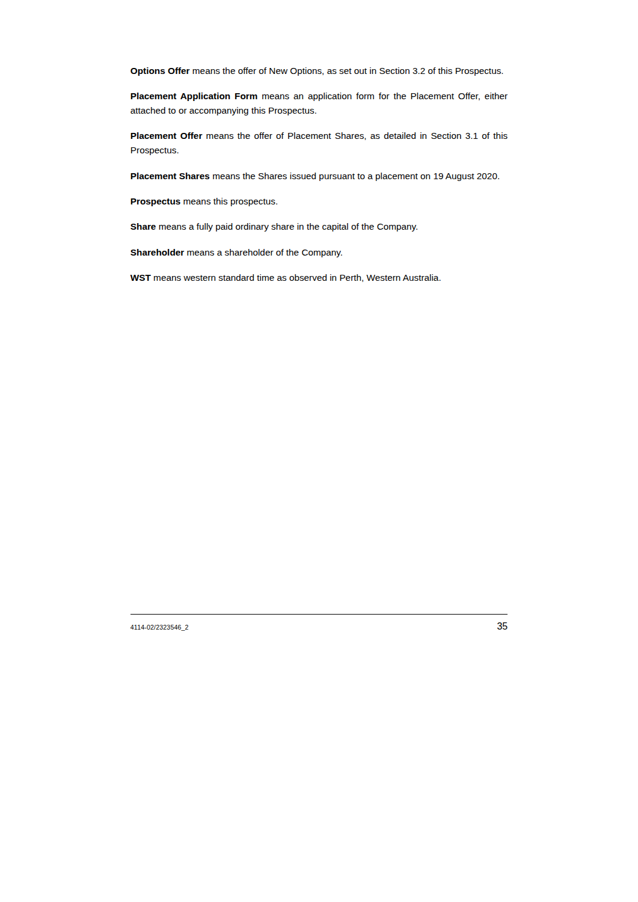Options Offer means the offer of New Options, as set out in Section 3.2 of this Prospectus.
Placement Application Form means an application form for the Placement Offer, either attached to or accompanying this Prospectus.
Placement Offer means the offer of Placement Shares, as detailed in Section 3.1 of this Prospectus.
Placement Shares means the Shares issued pursuant to a placement on 19 August 2020.
Prospectus means this prospectus.
Share means a fully paid ordinary share in the capital of the Company.
Shareholder means a shareholder of the Company.
WST means western standard time as observed in Perth, Western Australia.
4114-02/2323546_2 35